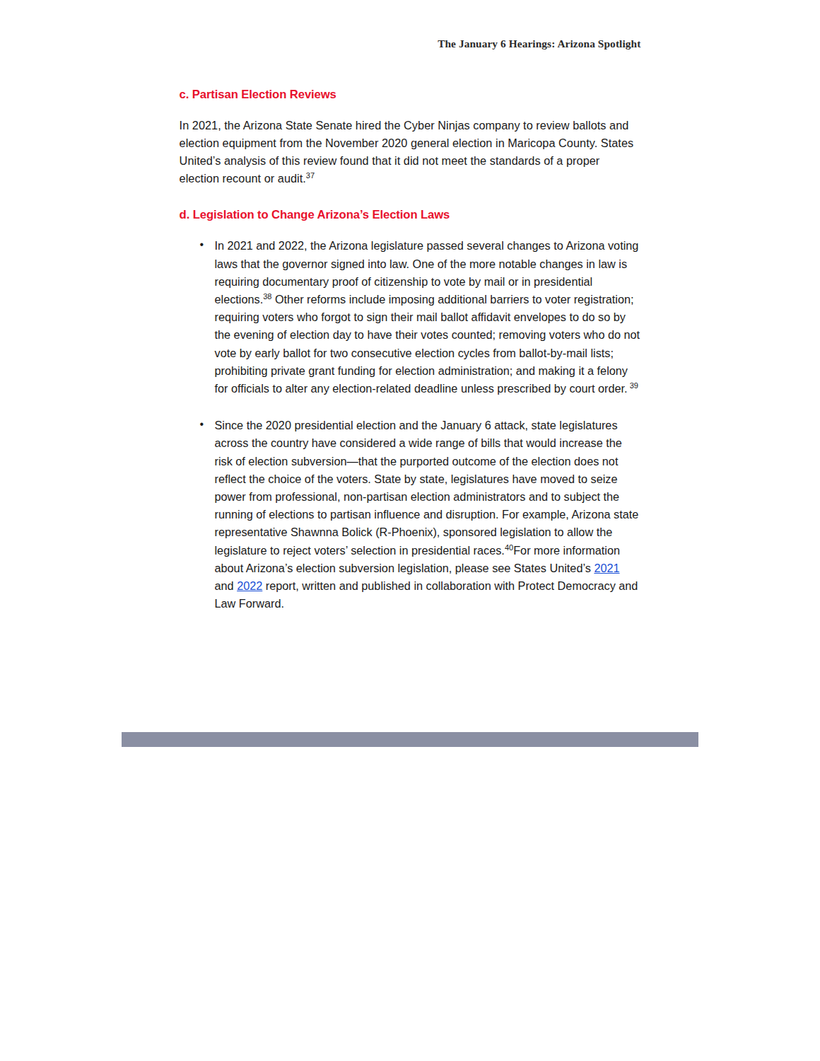The January 6 Hearings: Arizona Spotlight
c. Partisan Election Reviews
In 2021, the Arizona State Senate hired the Cyber Ninjas company to review ballots and election equipment from the November 2020 general election in Maricopa County. States United’s analysis of this review found that it did not meet the standards of a proper election recount or audit.37
d. Legislation to Change Arizona’s Election Laws
In 2021 and 2022, the Arizona legislature passed several changes to Arizona voting laws that the governor signed into law. One of the more notable changes in law is requiring documentary proof of citizenship to vote by mail or in presidential elections.38 Other reforms include imposing additional barriers to voter registration; requiring voters who forgot to sign their mail ballot affidavit envelopes to do so by the evening of election day to have their votes counted; removing voters who do not vote by early ballot for two consecutive election cycles from ballot-by-mail lists; prohibiting private grant funding for election administration; and making it a felony for officials to alter any election-related deadline unless prescribed by court order. 39
Since the 2020 presidential election and the January 6 attack, state legislatures across the country have considered a wide range of bills that would increase the risk of election subversion—that the purported outcome of the election does not reflect the choice of the voters. State by state, legislatures have moved to seize power from professional, non-partisan election administrators and to subject the running of elections to partisan influence and disruption. For example, Arizona state representative Shawnna Bolick (R-Phoenix), sponsored legislation to allow the legislature to reject voters’ selection in presidential races.40For more information about Arizona’s election subversion legislation, please see States United’s 2021 and 2022 report, written and published in collaboration with Protect Democracy and Law Forward.